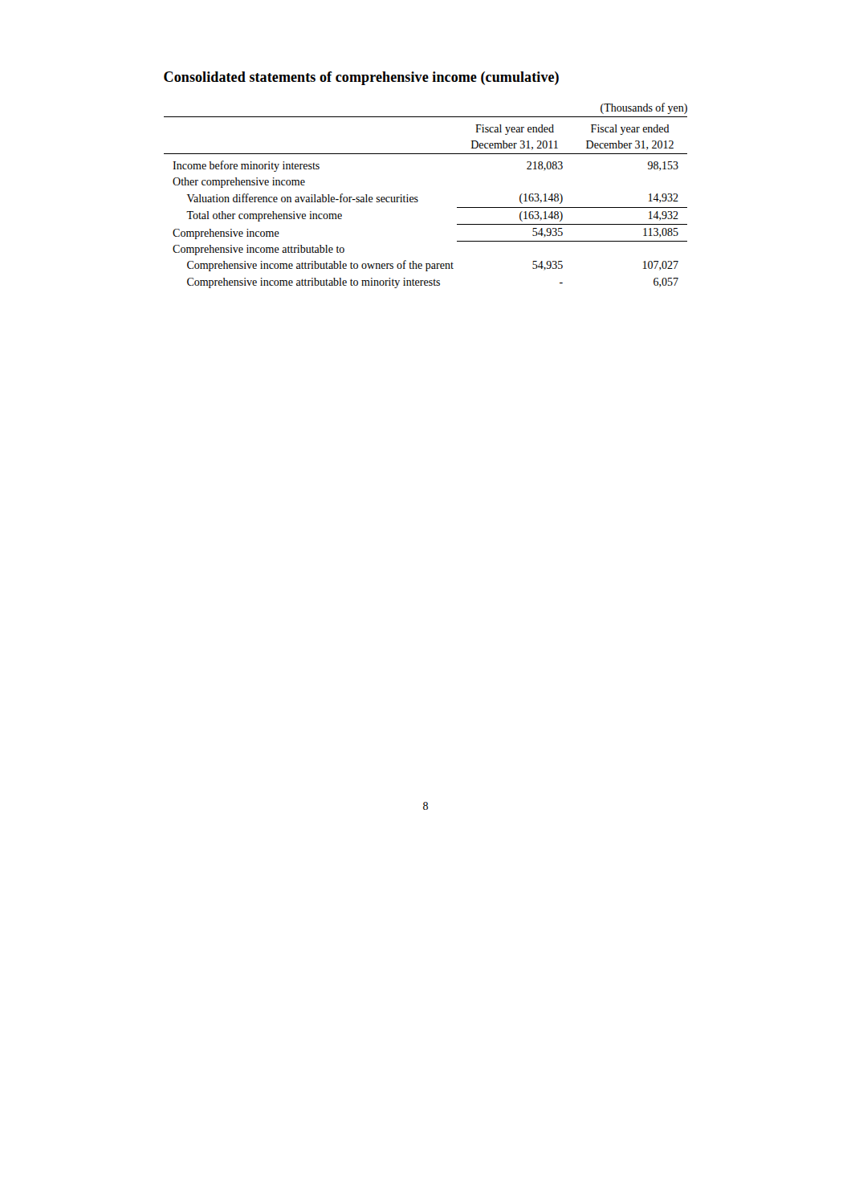Consolidated statements of comprehensive income (cumulative)
| | | (Thousands of yen) |
| | Fiscal year ended | Fiscal year ended |
| | December 31, 2011 | December 31, 2012 |
| Income before minority interests | 218,083 | 98,153 |
| Other comprehensive income | | |
| Valuation difference on available-for-sale securities | (163,148) | 14,932 |
| Total other comprehensive income | (163,148) | 14,932 |
| Comprehensive income | 54,935 | 113,085 |
| Comprehensive income attributable to | | |
| Comprehensive income attributable to owners of the parent | 54,935 | 107,027 |
| Comprehensive income attributable to minority interests | - | 6,057 |
8